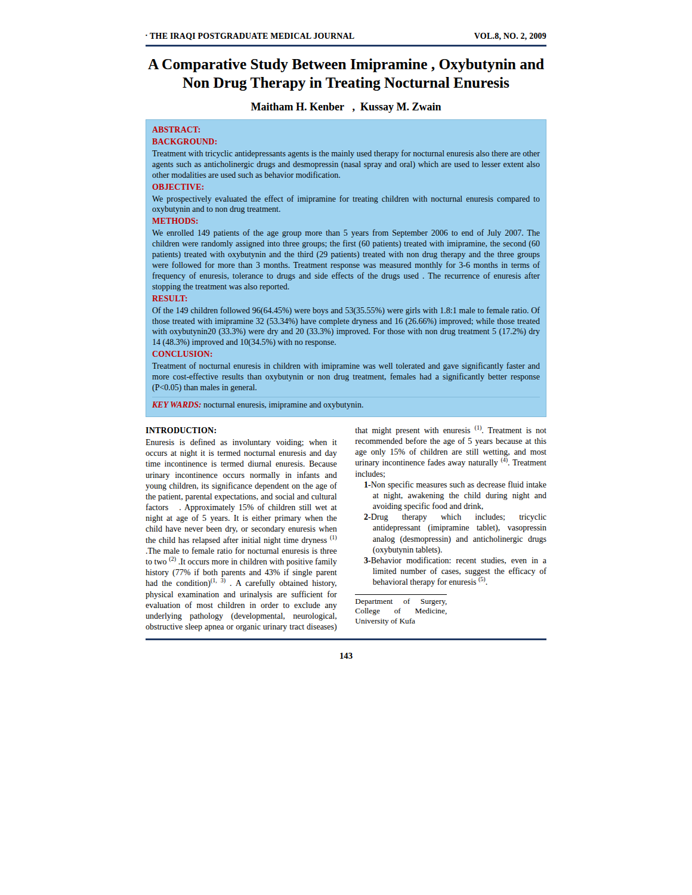THE IRAQI POSTGRADUATE MEDICAL JOURNAL
VOL.8, NO. 2, 2009
A Comparative Study Between Imipramine , Oxybutynin and Non Drug Therapy in Treating Nocturnal Enuresis
Maitham H. Kenber , Kussay M. Zwain
ABSTRACT:
BACKGROUND:
Treatment with tricyclic antidepressants agents is the mainly used therapy for nocturnal enuresis also there are other agents such as anticholinergic drugs and desmopressin (nasal spray and oral) which are used to lesser extent also other modalities are used such as behavior modification.
OBJECTIVE:
We prospectively evaluated the effect of imipramine for treating children with nocturnal enuresis compared to oxybutynin and to non drug treatment.
METHODS:
We enrolled 149 patients of the age group more than 5 years from September 2006 to end of July 2007. The children were randomly assigned into three groups; the first (60 patients) treated with imipramine, the second (60 patients) treated with oxybutynin and the third (29 patients) treated with non drug therapy and the three groups were followed for more than 3 months. Treatment response was measured monthly for 3-6 months in terms of frequency of enuresis, tolerance to drugs and side effects of the drugs used . The recurrence of enuresis after stopping the treatment was also reported.
RESULT:
Of the 149 children followed 96(64.45%) were boys and 53(35.55%) were girls with 1.8:1 male to female ratio. Of those treated with imipramine 32 (53.34%) have complete dryness and 16 (26.66%) improved; while those treated with oxybutynin20 (33.3%) were dry and 20 (33.3%) improved. For those with non drug treatment 5 (17.2%) dry 14 (48.3%) improved and 10(34.5%) with no response.
CONCLUSION:
Treatment of nocturnal enuresis in children with imipramine was well tolerated and gave significantly faster and more cost-effective results than oxybutynin or non drug treatment, females had a significantly better response (P<0.05) than males in general.
KEY WARDS: nocturnal enuresis, imipramine and oxybutynin.
INTRODUCTION:
Enuresis is defined as involuntary voiding; when it occurs at night it is termed nocturnal enuresis and day time incontinence is termed diurnal enuresis. Because urinary incontinence occurs normally in infants and young children, its significance dependent on the age of the patient, parental expectations, and social and cultural factors . Approximately 15% of children still wet at night at age of 5 years. It is either primary when the child have never been dry, or secondary enuresis when the child has relapsed after initial night time dryness (1) .The male to female ratio for nocturnal enuresis is three to two (2) .It occurs more in children with positive family history (77% if both parents and 43% if single parent had the condition)(1, 3) . A carefully obtained history, physical examination and urinalysis are sufficient for evaluation of most children in order to exclude any underlying pathology (developmental, neurological, obstructive sleep apnea or organic urinary tract diseases) that might present with enuresis (1). Treatment is not recommended before the age of 5 years because at this age only 15% of children are still wetting, and most urinary incontinence fades away naturally (4). Treatment includes;
1-Non specific measures such as decrease fluid intake at night, awakening the child during night and avoiding specific food and drink,
2-Drug therapy which includes; tricyclic antidepressant (imipramine tablet), vasopressin analog (desmopressin) and anticholinergic drugs (oxybutynin tablets).
3-Behavior modification: recent studies, even in a limited number of cases, suggest the efficacy of behavioral therapy for enuresis (5).
Department of Surgery, College of Medicine, University of Kufa
143